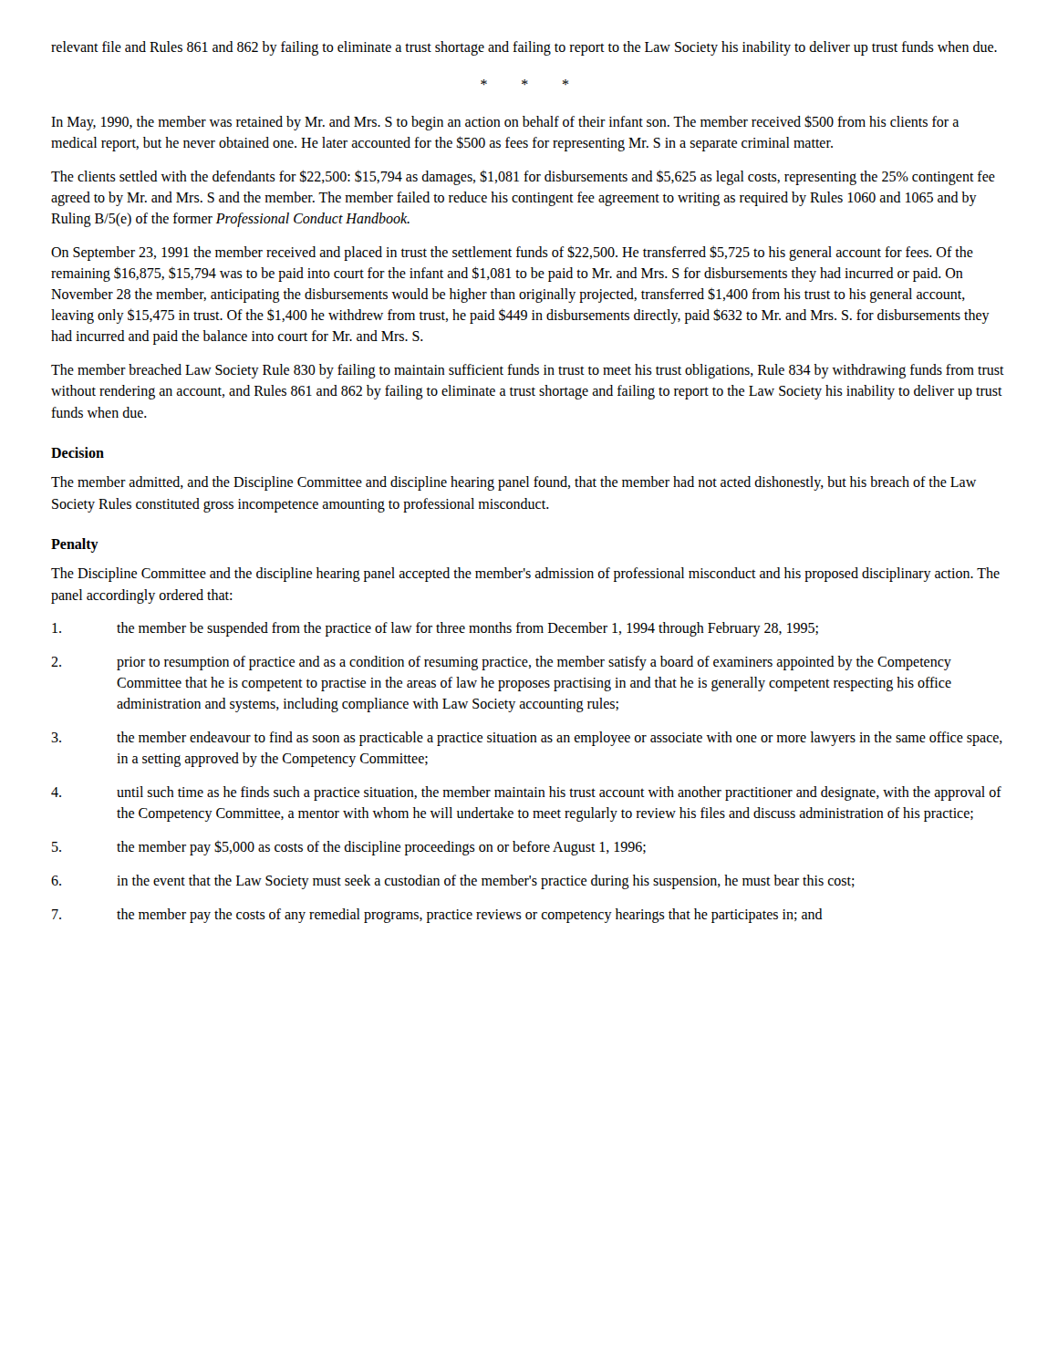relevant file and Rules 861 and 862 by failing to eliminate a trust shortage and failing to report to the Law Society his inability to deliver up trust funds when due.
* * *
In May, 1990, the member was retained by Mr. and Mrs. S to begin an action on behalf of their infant son. The member received $500 from his clients for a medical report, but he never obtained one. He later accounted for the $500 as fees for representing Mr. S in a separate criminal matter.
The clients settled with the defendants for $22,500: $15,794 as damages, $1,081 for disbursements and $5,625 as legal costs, representing the 25% contingent fee agreed to by Mr. and Mrs. S and the member. The member failed to reduce his contingent fee agreement to writing as required by Rules 1060 and 1065 and by Ruling B/5(e) of the former Professional Conduct Handbook.
On September 23, 1991 the member received and placed in trust the settlement funds of $22,500. He transferred $5,725 to his general account for fees. Of the remaining $16,875, $15,794 was to be paid into court for the infant and $1,081 to be paid to Mr. and Mrs. S for disbursements they had incurred or paid. On November 28 the member, anticipating the disbursements would be higher than originally projected, transferred $1,400 from his trust to his general account, leaving only $15,475 in trust. Of the $1,400 he withdrew from trust, he paid $449 in disbursements directly, paid $632 to Mr. and Mrs. S. for disbursements they had incurred and paid the balance into court for Mr. and Mrs. S.
The member breached Law Society Rule 830 by failing to maintain sufficient funds in trust to meet his trust obligations, Rule 834 by withdrawing funds from trust without rendering an account, and Rules 861 and 862 by failing to eliminate a trust shortage and failing to report to the Law Society his inability to deliver up trust funds when due.
Decision
The member admitted, and the Discipline Committee and discipline hearing panel found, that the member had not acted dishonestly, but his breach of the Law Society Rules constituted gross incompetence amounting to professional misconduct.
Penalty
The Discipline Committee and the discipline hearing panel accepted the member's admission of professional misconduct and his proposed disciplinary action. The panel accordingly ordered that:
1. the member be suspended from the practice of law for three months from December 1, 1994 through February 28, 1995;
2. prior to resumption of practice and as a condition of resuming practice, the member satisfy a board of examiners appointed by the Competency Committee that he is competent to practise in the areas of law he proposes practising in and that he is generally competent respecting his office administration and systems, including compliance with Law Society accounting rules;
3. the member endeavour to find as soon as practicable a practice situation as an employee or associate with one or more lawyers in the same office space, in a setting approved by the Competency Committee;
4. until such time as he finds such a practice situation, the member maintain his trust account with another practitioner and designate, with the approval of the Competency Committee, a mentor with whom he will undertake to meet regularly to review his files and discuss administration of his practice;
5. the member pay $5,000 as costs of the discipline proceedings on or before August 1, 1996;
6. in the event that the Law Society must seek a custodian of the member's practice during his suspension, he must bear this cost;
7. the member pay the costs of any remedial programs, practice reviews or competency hearings that he participates in; and